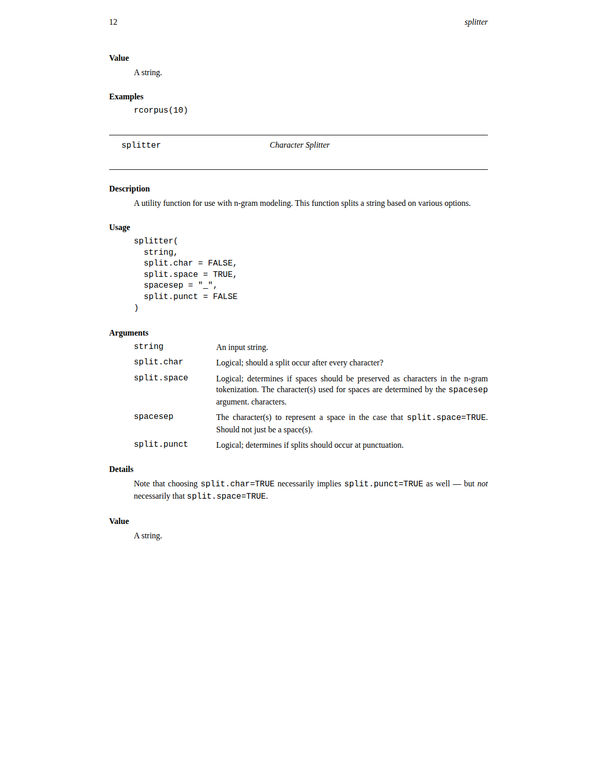12 splitter
Value
A string.
Examples
rcorpus(10)
splitter Character Splitter
Description
A utility function for use with n-gram modeling. This function splits a string based on various options.
Usage
splitter(
  string,
  split.char = FALSE,
  split.space = TRUE,
  spacesep = "_",
  split.punct = FALSE
)
Arguments
string
An input string.
split.char
Logical; should a split occur after every character?
split.space
Logical; determines if spaces should be preserved as characters in the n-gram tokenization. The character(s) used for spaces are determined by the spacesep argument. characters.
spacesep
The character(s) to represent a space in the case that split.space=TRUE. Should not just be a space(s).
split.punct
Logical; determines if splits should occur at punctuation.
Details
Note that choosing split.char=TRUE necessarily implies split.punct=TRUE as well — but not necessarily that split.space=TRUE.
Value
A string.